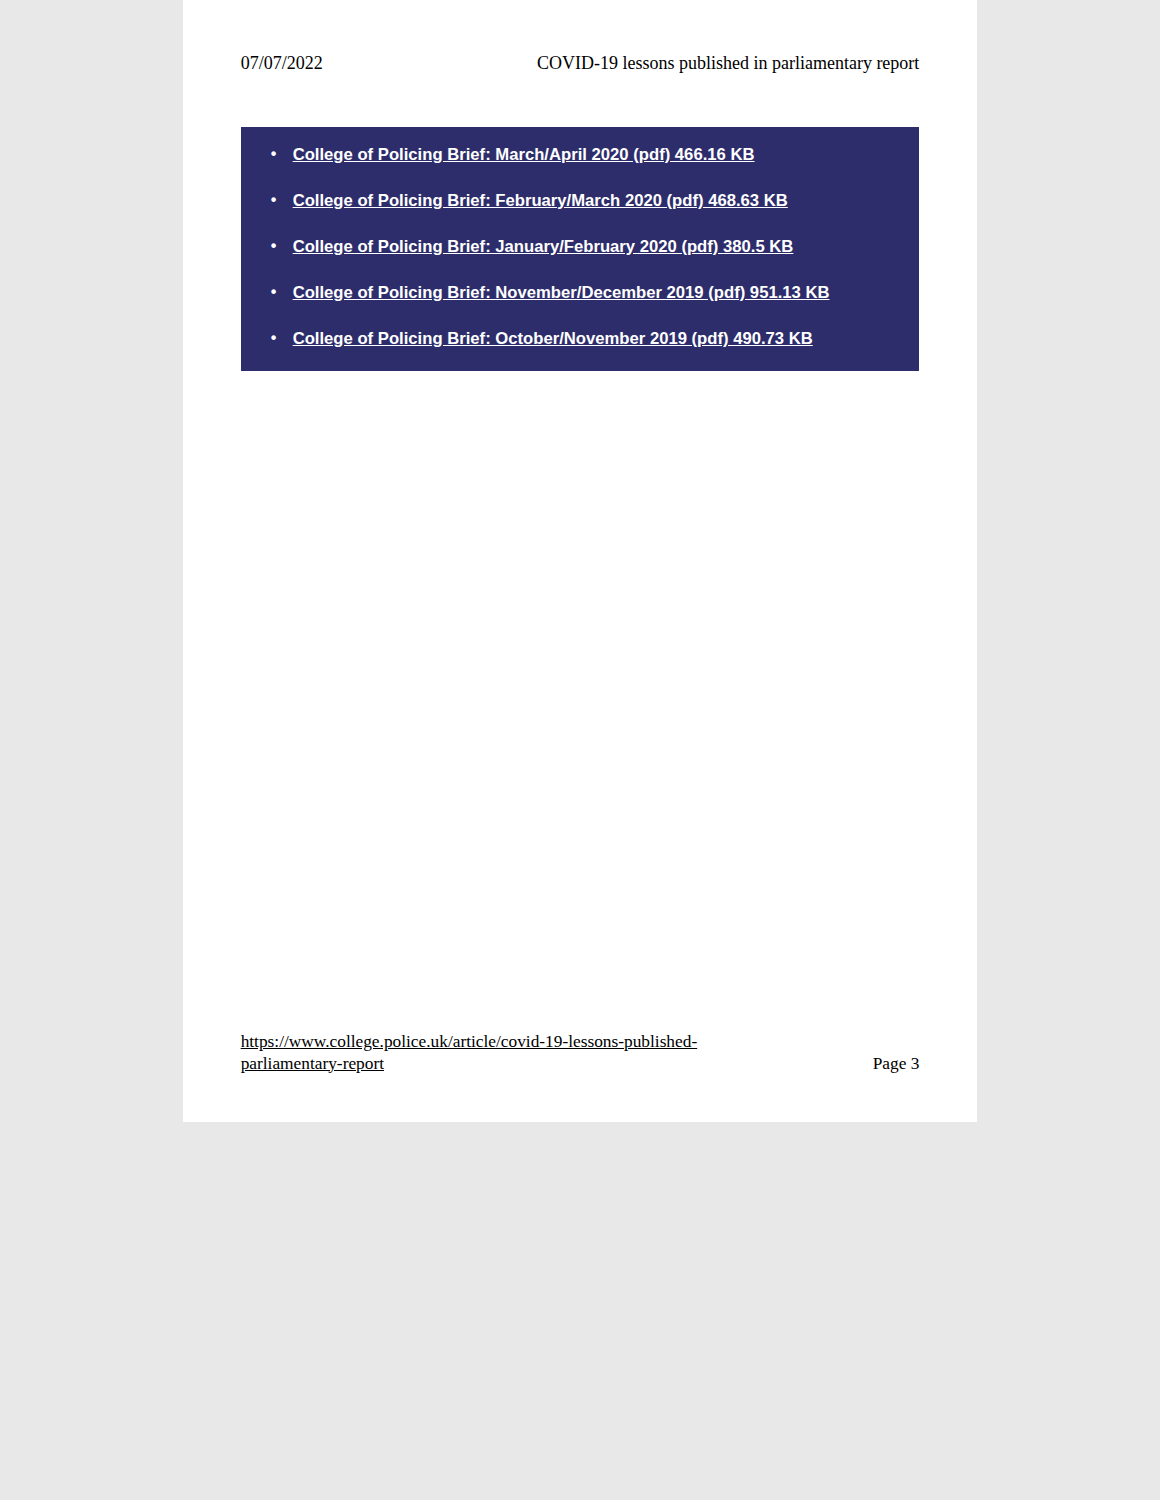07/07/2022 COVID-19 lessons published in parliamentary report
College of Policing Brief: March/April 2020 (pdf) 466.16 KB
College of Policing Brief: February/March 2020 (pdf) 468.63 KB
College of Policing Brief: January/February 2020 (pdf) 380.5 KB
College of Policing Brief: November/December 2019 (pdf) 951.13 KB
College of Policing Brief: October/November 2019 (pdf) 490.73 KB
https://www.college.police.uk/article/covid-19-lessons-published-parliamentary-report
Page 3